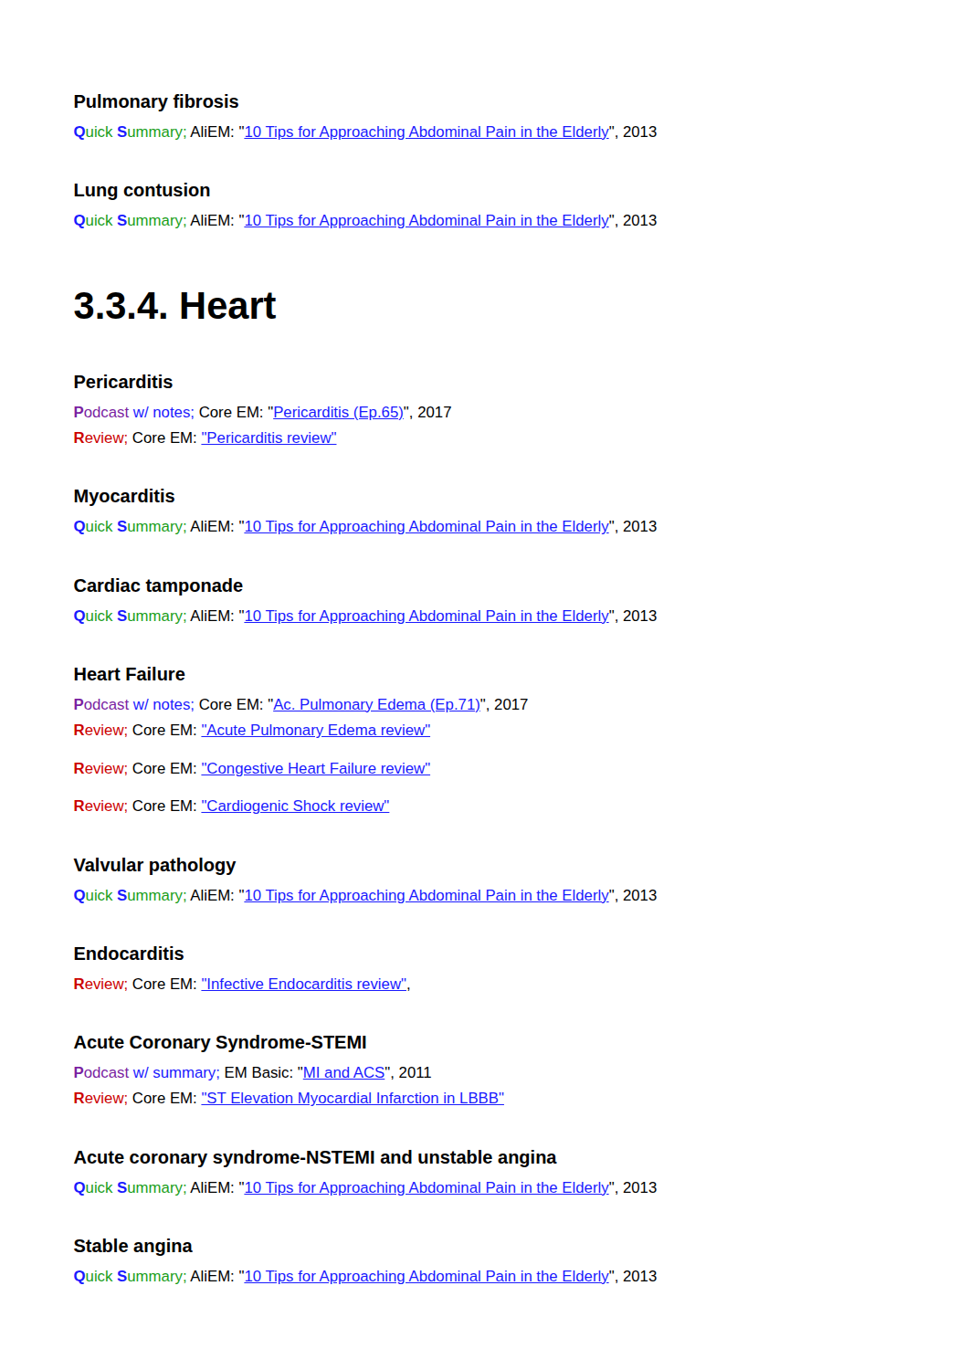Pulmonary fibrosis
Quick Summary; AliEM: "10 Tips for Approaching Abdominal Pain in the Elderly", 2013
Lung contusion
Quick Summary; AliEM: "10 Tips for Approaching Abdominal Pain in the Elderly", 2013
3.3.4. Heart
Pericarditis
Podcast w/ notes; Core EM: "Pericarditis (Ep.65)", 2017
Review; Core EM: "Pericarditis review"
Myocarditis
Quick Summary; AliEM: "10 Tips for Approaching Abdominal Pain in the Elderly", 2013
Cardiac tamponade
Quick Summary; AliEM: "10 Tips for Approaching Abdominal Pain in the Elderly", 2013
Heart Failure
Podcast w/ notes; Core EM: "Ac. Pulmonary Edema (Ep.71)", 2017
Review; Core EM: "Acute Pulmonary Edema review"
Review; Core EM: "Congestive Heart Failure review"
Review; Core EM: "Cardiogenic Shock review"
Valvular pathology
Quick Summary; AliEM: "10 Tips for Approaching Abdominal Pain in the Elderly", 2013
Endocarditis
Review; Core EM: "Infective Endocarditis review",
Acute Coronary Syndrome-STEMI
Podcast w/ summary; EM Basic: "MI and ACS", 2011
Review; Core EM: "ST Elevation Myocardial Infarction in LBBB"
Acute coronary syndrome-NSTEMI and unstable angina
Quick Summary; AliEM: "10 Tips for Approaching Abdominal Pain in the Elderly", 2013
Stable angina
Quick Summary; AliEM: "10 Tips for Approaching Abdominal Pain in the Elderly", 2013